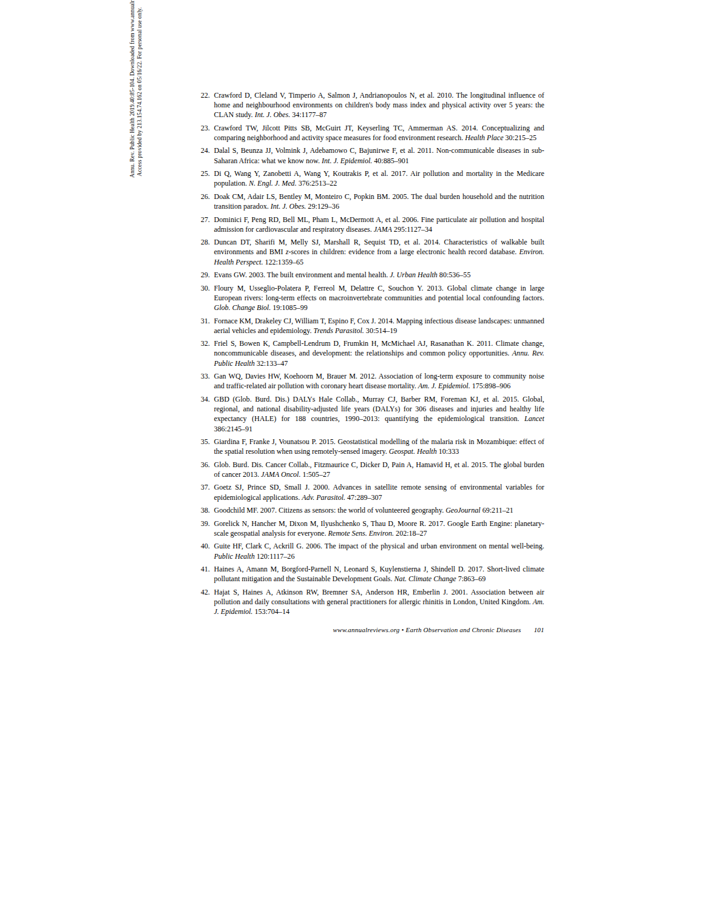Annu. Rev. Public Health 2019.40:85-104. Downloaded from www.annualreviews.org
Access provided by 213.154.74.162 on 05/16/22. For personal use only.
22. Crawford D, Cleland V, Timperio A, Salmon J, Andrianopoulos N, et al. 2010. The longitudinal influence of home and neighbourhood environments on children's body mass index and physical activity over 5 years: the CLAN study. Int. J. Obes. 34:1177–87
23. Crawford TW, Jilcott Pitts SB, McGuirt JT, Keyserling TC, Ammerman AS. 2014. Conceptualizing and comparing neighborhood and activity space measures for food environment research. Health Place 30:215–25
24. Dalal S, Beunza JJ, Volmink J, Adebamowo C, Bajunirwe F, et al. 2011. Non-communicable diseases in sub-Saharan Africa: what we know now. Int. J. Epidemiol. 40:885–901
25. Di Q, Wang Y, Zanobetti A, Wang Y, Koutrakis P, et al. 2017. Air pollution and mortality in the Medicare population. N. Engl. J. Med. 376:2513–22
26. Doak CM, Adair LS, Bentley M, Monteiro C, Popkin BM. 2005. The dual burden household and the nutrition transition paradox. Int. J. Obes. 29:129–36
27. Dominici F, Peng RD, Bell ML, Pham L, McDermott A, et al. 2006. Fine particulate air pollution and hospital admission for cardiovascular and respiratory diseases. JAMA 295:1127–34
28. Duncan DT, Sharifi M, Melly SJ, Marshall R, Sequist TD, et al. 2014. Characteristics of walkable built environments and BMI z-scores in children: evidence from a large electronic health record database. Environ. Health Perspect. 122:1359–65
29. Evans GW. 2003. The built environment and mental health. J. Urban Health 80:536–55
30. Floury M, Usseglio-Polatera P, Ferreol M, Delattre C, Souchon Y. 2013. Global climate change in large European rivers: long-term effects on macroinvertebrate communities and potential local confounding factors. Glob. Change Biol. 19:1085–99
31. Fornace KM, Drakeley CJ, William T, Espino F, Cox J. 2014. Mapping infectious disease landscapes: unmanned aerial vehicles and epidemiology. Trends Parasitol. 30:514–19
32. Friel S, Bowen K, Campbell-Lendrum D, Frumkin H, McMichael AJ, Rasanathan K. 2011. Climate change, noncommunicable diseases, and development: the relationships and common policy opportunities. Annu. Rev. Public Health 32:133–47
33. Gan WQ, Davies HW, Koehoorn M, Brauer M. 2012. Association of long-term exposure to community noise and traffic-related air pollution with coronary heart disease mortality. Am. J. Epidemiol. 175:898–906
34. GBD (Glob. Burd. Dis.) DALYs Hale Collab., Murray CJ, Barber RM, Foreman KJ, et al. 2015. Global, regional, and national disability-adjusted life years (DALYs) for 306 diseases and injuries and healthy life expectancy (HALE) for 188 countries, 1990–2013: quantifying the epidemiological transition. Lancet 386:2145–91
35. Giardina F, Franke J, Vounatsou P. 2015. Geostatistical modelling of the malaria risk in Mozambique: effect of the spatial resolution when using remotely-sensed imagery. Geospat. Health 10:333
36. Glob. Burd. Dis. Cancer Collab., Fitzmaurice C, Dicker D, Pain A, Hamavid H, et al. 2015. The global burden of cancer 2013. JAMA Oncol. 1:505–27
37. Goetz SJ, Prince SD, Small J. 2000. Advances in satellite remote sensing of environmental variables for epidemiological applications. Adv. Parasitol. 47:289–307
38. Goodchild MF. 2007. Citizens as sensors: the world of volunteered geography. GeoJournal 69:211–21
39. Gorelick N, Hancher M, Dixon M, Ilyushchenko S, Thau D, Moore R. 2017. Google Earth Engine: planetary-scale geospatial analysis for everyone. Remote Sens. Environ. 202:18–27
40. Guite HF, Clark C, Ackrill G. 2006. The impact of the physical and urban environment on mental well-being. Public Health 120:1117–26
41. Haines A, Amann M, Borgford-Parnell N, Leonard S, Kuylenstierna J, Shindell D. 2017. Short-lived climate pollutant mitigation and the Sustainable Development Goals. Nat. Climate Change 7:863–69
42. Hajat S, Haines A, Atkinson RW, Bremner SA, Anderson HR, Emberlin J. 2001. Association between air pollution and daily consultations with general practitioners for allergic rhinitis in London, United Kingdom. Am. J. Epidemiol. 153:704–14
www.annualreviews.org • Earth Observation and Chronic Diseases101